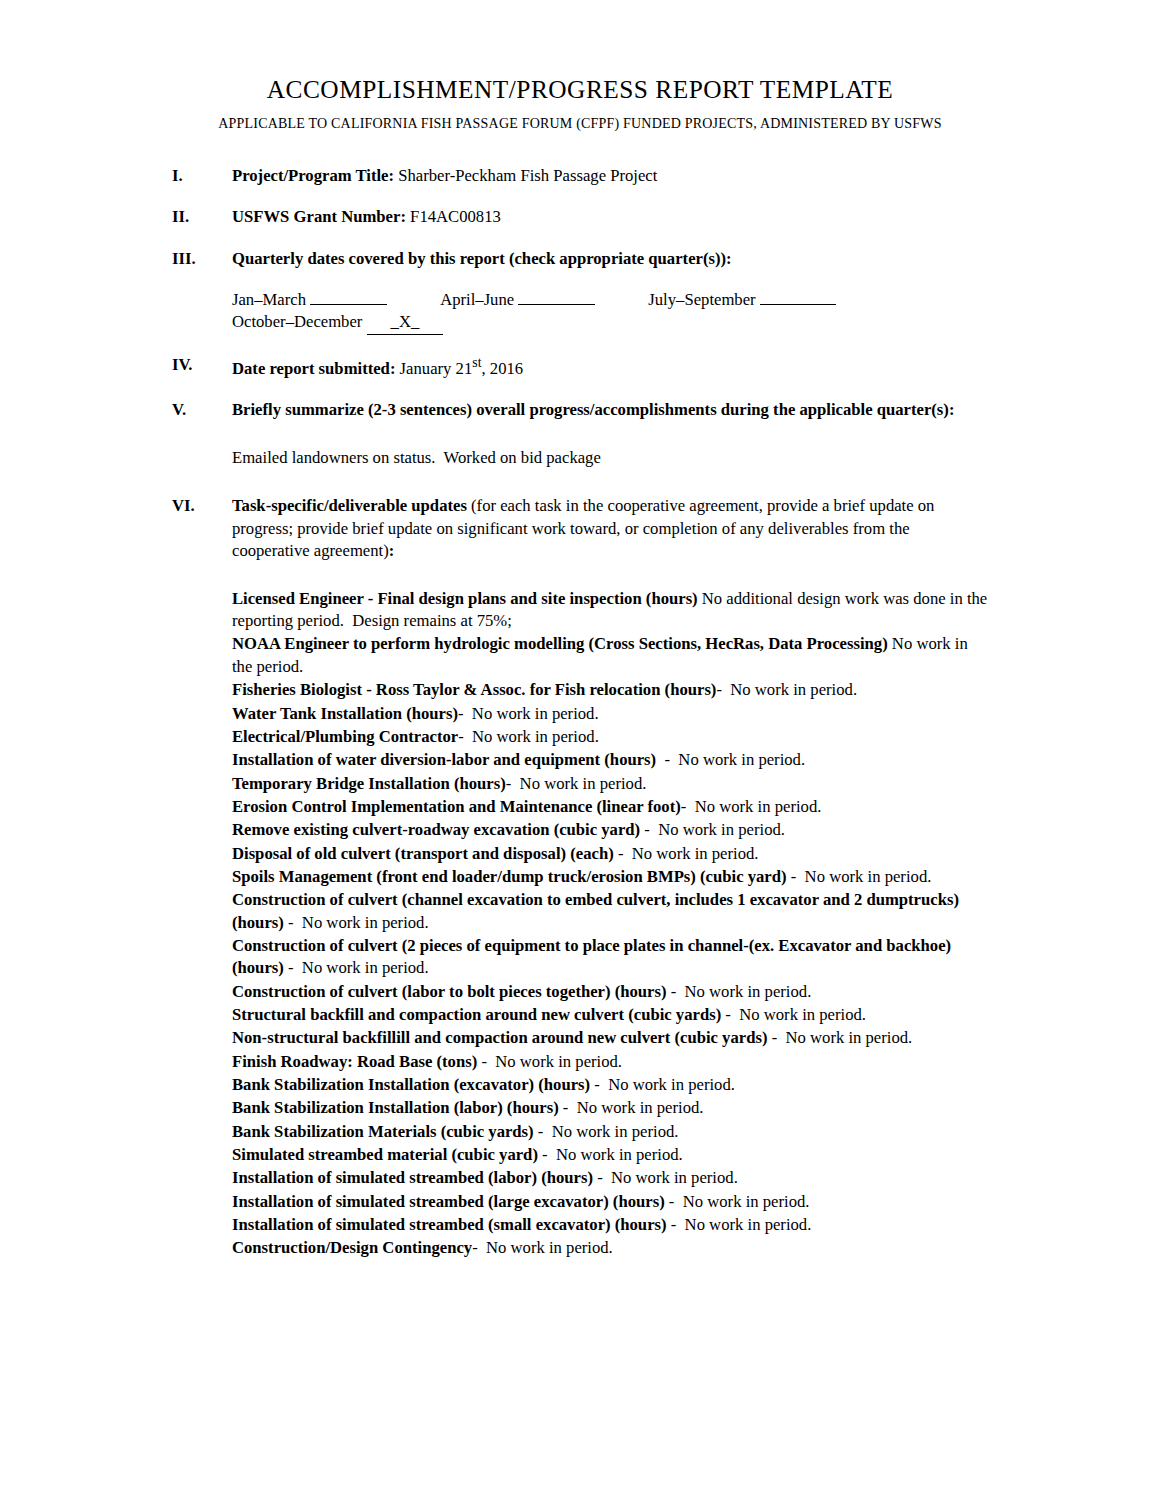ACCOMPLISHMENT/PROGRESS REPORT TEMPLATE
APPLICABLE TO CALIFORNIA FISH PASSAGE FORUM (CFPF) FUNDED PROJECTS, ADMINISTERED BY USFWS
I.
Project/Program Title: Sharber-Peckham Fish Passage Project
II.
USFWS Grant Number: F14AC00813
III.
Quarterly dates covered by this report (check appropriate quarter(s)):
Jan–March April–June July–September October–December _X_
IV.
Date report submitted: January 21st, 2016
V.
Briefly summarize (2-3 sentences) overall progress/accomplishments during the applicable quarter(s):
Emailed landowners on status. Worked on bid package
VI.
Task-specific/deliverable updates (for each task in the cooperative agreement, provide a brief update on progress; provide brief update on significant work toward, or completion of any deliverables from the cooperative agreement):
Licensed Engineer - Final design plans and site inspection (hours) No additional design work was done in the reporting period. Design remains at 75%;
NOAA Engineer to perform hydrologic modelling (Cross Sections, HecRas, Data Processing) No work in the period.
Fisheries Biologist - Ross Taylor & Assoc. for Fish relocation (hours)- No work in period.
Water Tank Installation (hours)- No work in period.
Electrical/Plumbing Contractor- No work in period.
Installation of water diversion-labor and equipment (hours) - No work in period.
Temporary Bridge Installation (hours)- No work in period.
Erosion Control Implementation and Maintenance (linear foot)- No work in period.
Remove existing culvert-roadway excavation (cubic yard) - No work in period.
Disposal of old culvert (transport and disposal) (each) - No work in period.
Spoils Management (front end loader/dump truck/erosion BMPs) (cubic yard) - No work in period.
Construction of culvert (channel excavation to embed culvert, includes 1 excavator and 2 dumptrucks) (hours) - No work in period.
Construction of culvert (2 pieces of equipment to place plates in channel-(ex. Excavator and backhoe) (hours) - No work in period.
Construction of culvert (labor to bolt pieces together) (hours) - No work in period.
Structural backfill and compaction around new culvert (cubic yards) - No work in period.
Non-structural backfillill and compaction around new culvert (cubic yards) - No work in period.
Finish Roadway: Road Base (tons) - No work in period.
Bank Stabilization Installation (excavator) (hours) - No work in period.
Bank Stabilization Installation (labor) (hours) - No work in period.
Bank Stabilization Materials (cubic yards) - No work in period.
Simulated streambed material (cubic yard) - No work in period.
Installation of simulated streambed (labor) (hours) - No work in period.
Installation of simulated streambed (large excavator) (hours) - No work in period.
Installation of simulated streambed (small excavator) (hours) - No work in period.
Construction/Design Contingency- No work in period.